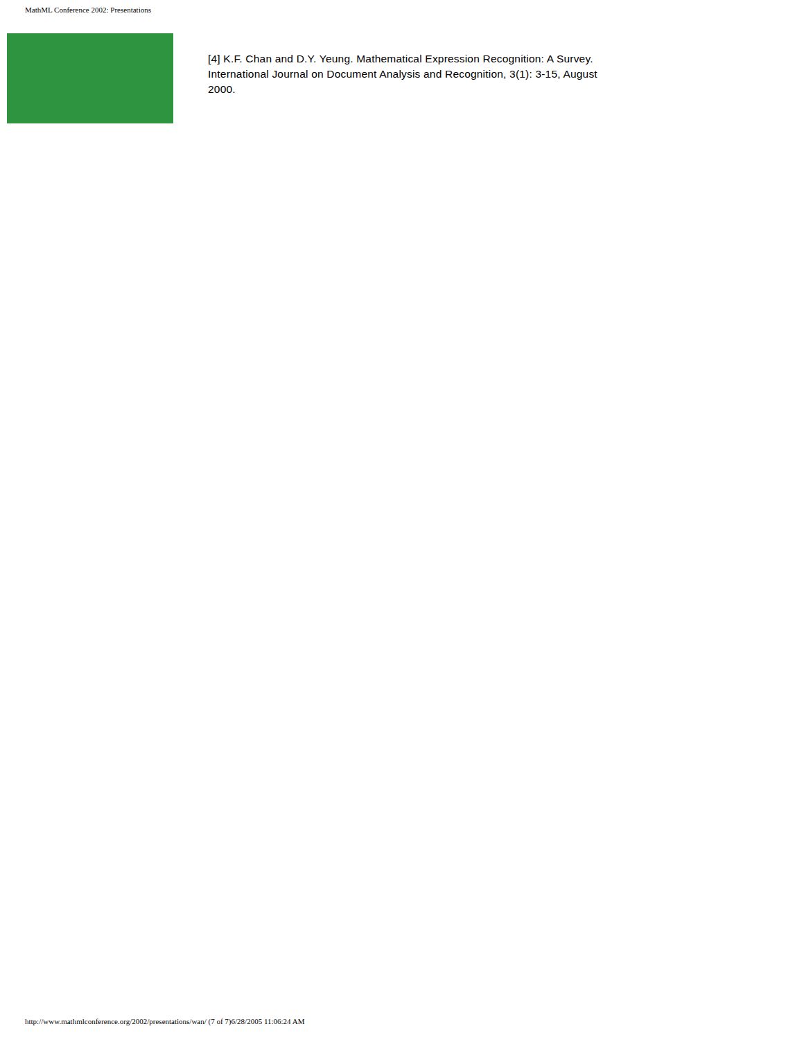MathML Conference 2002: Presentations
[4] K.F. Chan and D.Y. Yeung. Mathematical Expression Recognition: A Survey. International Journal on Document Analysis and Recognition, 3(1): 3-15, August 2000.
http://www.mathmlconference.org/2002/presentations/wan/ (7 of 7)6/28/2005 11:06:24 AM